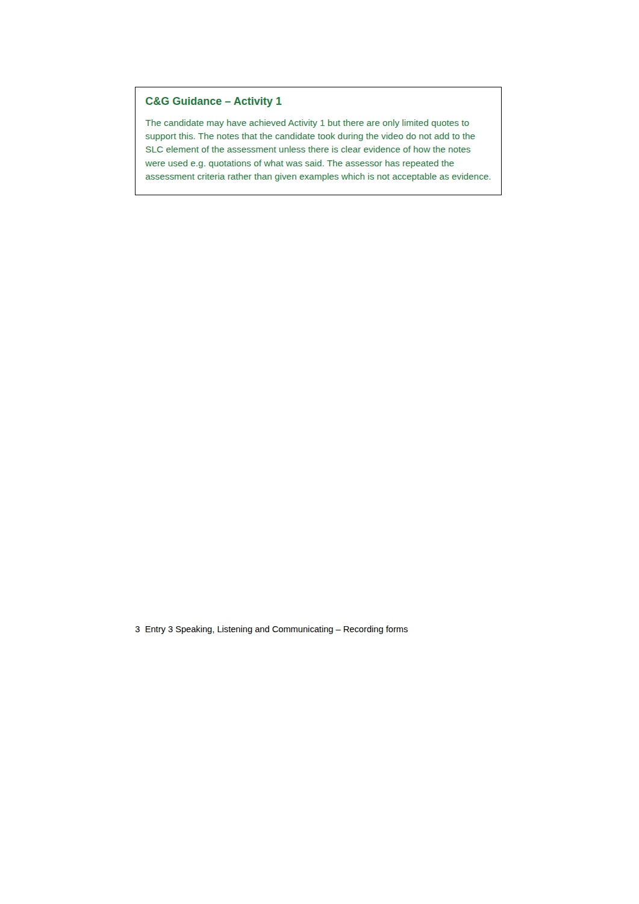C&G Guidance – Activity 1
The candidate may have achieved Activity 1 but there are only limited quotes to support this. The notes that the candidate took during the video do not add to the SLC element of the assessment unless there is clear evidence of how the notes were used e.g. quotations of what was said. The assessor has repeated the assessment criteria rather than given examples which is not acceptable as evidence.
3 Entry 3 Speaking, Listening and Communicating – Recording forms